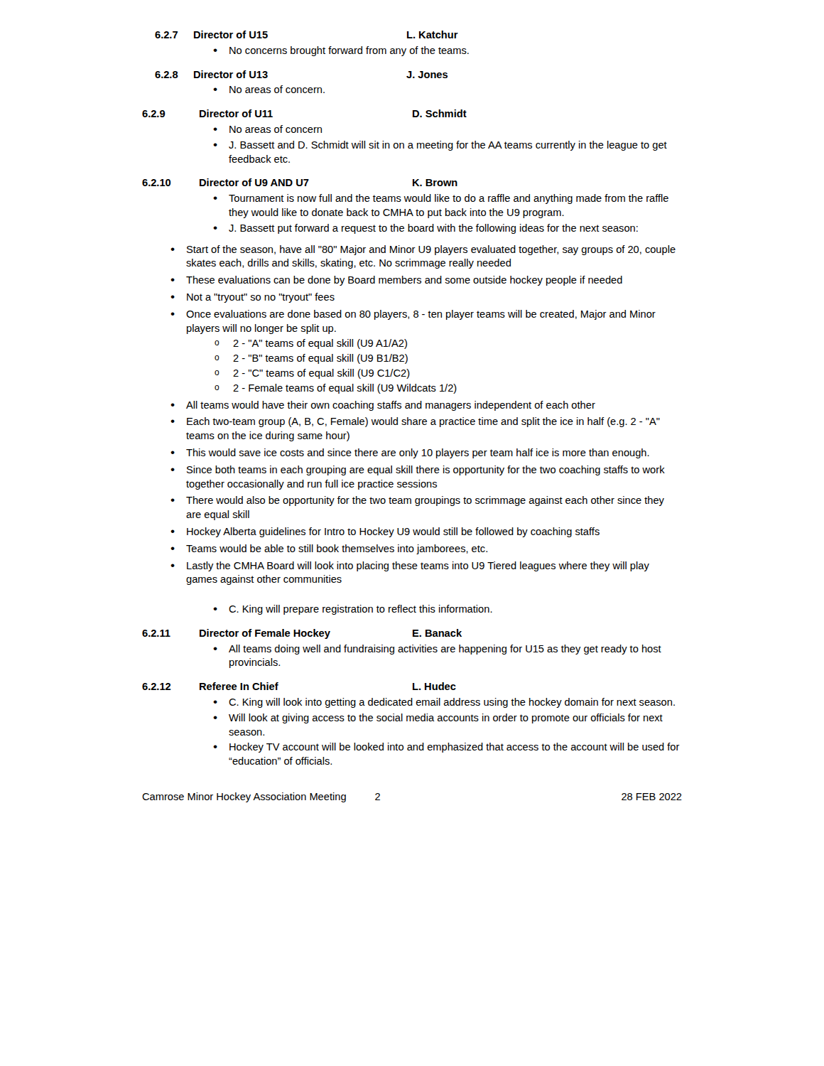6.2.7 Director of U15 L. Katchur
No concerns brought forward from any of the teams.
6.2.8 Director of U13 J. Jones
No areas of concern.
6.2.9 Director of U11 D. Schmidt
No areas of concern
J. Bassett and D. Schmidt will sit in on a meeting for the AA teams currently in the league to get feedback etc.
6.2.10 Director of U9 AND U7 K. Brown
Tournament is now full and the teams would like to do a raffle and anything made from the raffle they would like to donate back to CMHA to put back into the U9 program.
J. Bassett put forward a request to the board with the following ideas for the next season:
Start of the season, have all "80" Major and Minor U9 players evaluated together, say groups of 20, couple skates each, drills and skills, skating, etc. No scrimmage really needed
These evaluations can be done by Board members and some outside hockey people if needed
Not a "tryout" so no "tryout" fees
Once evaluations are done based on 80 players, 8 - ten player teams will be created, Major and Minor players will no longer be split up.
2 - "A" teams of equal skill (U9 A1/A2)
2 - "B" teams of equal skill (U9 B1/B2)
2 - "C" teams of equal skill (U9 C1/C2)
2 - Female teams of equal skill (U9 Wildcats 1/2)
All teams would have their own coaching staffs and managers independent of each other
Each two-team group (A, B, C, Female) would share a practice time and split the ice in half (e.g. 2 - "A" teams on the ice during same hour)
This would save ice costs and since there are only 10 players per team half ice is more than enough.
Since both teams in each grouping are equal skill there is opportunity for the two coaching staffs to work together occasionally and run full ice practice sessions
There would also be opportunity for the two team groupings to scrimmage against each other since they are equal skill
Hockey Alberta guidelines for Intro to Hockey U9 would still be followed by coaching staffs
Teams would be able to still book themselves into jamborees, etc.
Lastly the CMHA Board will look into placing these teams into U9 Tiered leagues where they will play games against other communities
C. King will prepare registration to reflect this information.
6.2.11 Director of Female Hockey E. Banack
All teams doing well and fundraising activities are happening for U15 as they get ready to host provincials.
6.2.12 Referee In Chief L. Hudec
C. King will look into getting a dedicated email address using the hockey domain for next season.
Will look at giving access to the social media accounts in order to promote our officials for next season.
Hockey TV account will be looked into and emphasized that access to the account will be used for “education” of officials.
Camrose Minor Hockey Association Meeting 2 28 FEB 2022